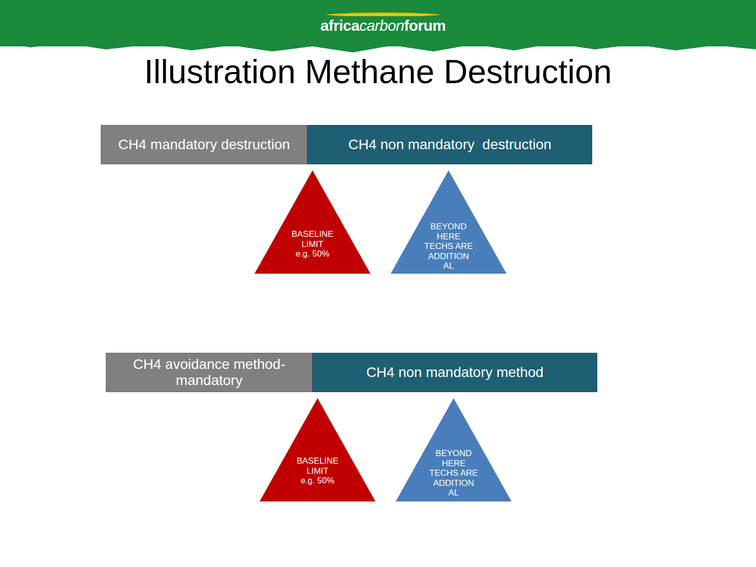africacarbonforum
Illustration Methane Destruction
CH4 mandatory destruction
CH4 non mandatory destruction
BASELINE
LIMIT
e.g. 50%
BEYOND
HERE
TECHS ARE
ADDITION
AL
CH4 avoidance method-mandatory
CH4 non mandatory method
BASELINE
LIMIT
e.g. 50%
BEYOND
HERE
TECHS ARE
ADDITION
AL